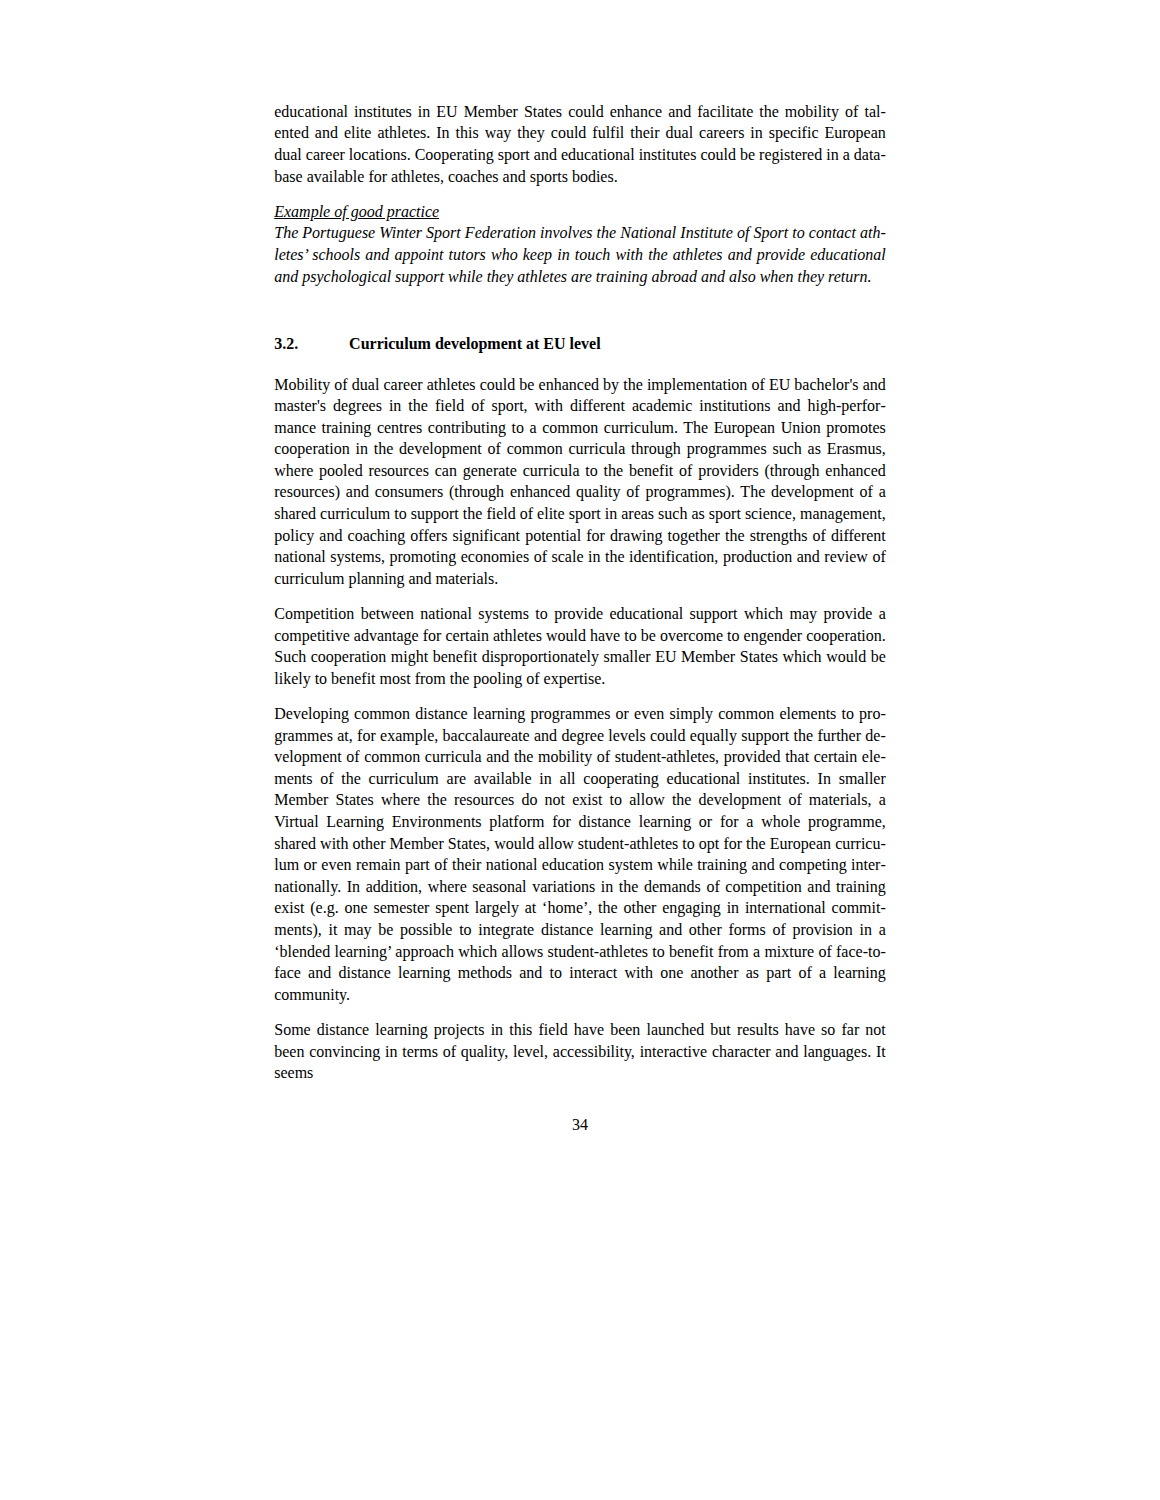educational institutes in EU Member States could enhance and facilitate the mobility of talented and elite athletes. In this way they could fulfil their dual careers in specific European dual career locations. Cooperating sport and educational institutes could be registered in a database available for athletes, coaches and sports bodies.
Example of good practice
The Portuguese Winter Sport Federation involves the National Institute of Sport to contact athletes’ schools and appoint tutors who keep in touch with the athletes and provide educational and psychological support while they athletes are training abroad and also when they return.
3.2. Curriculum development at EU level
Mobility of dual career athletes could be enhanced by the implementation of EU bachelor's and master's degrees in the field of sport, with different academic institutions and high-performance training centres contributing to a common curriculum. The European Union promotes cooperation in the development of common curricula through programmes such as Erasmus, where pooled resources can generate curricula to the benefit of providers (through enhanced resources) and consumers (through enhanced quality of programmes). The development of a shared curriculum to support the field of elite sport in areas such as sport science, management, policy and coaching offers significant potential for drawing together the strengths of different national systems, promoting economies of scale in the identification, production and review of curriculum planning and materials.
Competition between national systems to provide educational support which may provide a competitive advantage for certain athletes would have to be overcome to engender cooperation. Such cooperation might benefit disproportionately smaller EU Member States which would be likely to benefit most from the pooling of expertise.
Developing common distance learning programmes or even simply common elements to programmes at, for example, baccalaureate and degree levels could equally support the further development of common curricula and the mobility of student-athletes, provided that certain elements of the curriculum are available in all cooperating educational institutes. In smaller Member States where the resources do not exist to allow the development of materials, a Virtual Learning Environments platform for distance learning or for a whole programme, shared with other Member States, would allow student-athletes to opt for the European curriculum or even remain part of their national education system while training and competing internationally. In addition, where seasonal variations in the demands of competition and training exist (e.g. one semester spent largely at ‘home’, the other engaging in international commitments), it may be possible to integrate distance learning and other forms of provision in a ‘blended learning’ approach which allows student-athletes to benefit from a mixture of face-to-face and distance learning methods and to interact with one another as part of a learning community.
Some distance learning projects in this field have been launched but results have so far not been convincing in terms of quality, level, accessibility, interactive character and languages. It seems
34